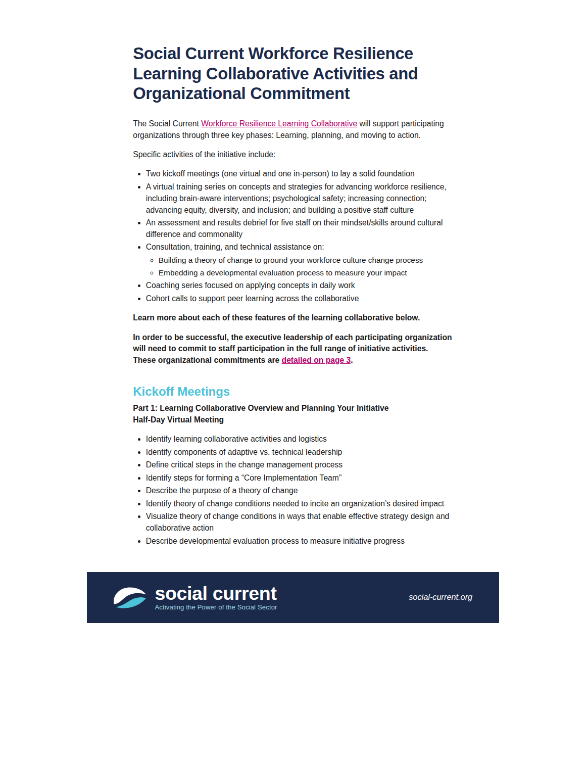Social Current Workforce Resilience Learning Collaborative Activities and Organizational Commitment
The Social Current Workforce Resilience Learning Collaborative will support participating organizations through three key phases: Learning, planning, and moving to action.
Specific activities of the initiative include:
Two kickoff meetings (one virtual and one in-person) to lay a solid foundation
A virtual training series on concepts and strategies for advancing workforce resilience, including brain-aware interventions; psychological safety; increasing connection; advancing equity, diversity, and inclusion; and building a positive staff culture
An assessment and results debrief for five staff on their mindset/skills around cultural difference and commonality
Consultation, training, and technical assistance on:
Building a theory of change to ground your workforce culture change process
Embedding a developmental evaluation process to measure your impact
Coaching series focused on applying concepts in daily work
Cohort calls to support peer learning across the collaborative
Learn more about each of these features of the learning collaborative below.
In order to be successful, the executive leadership of each participating organization will need to commit to staff participation in the full range of initiative activities. These organizational commitments are detailed on page 3.
Kickoff Meetings
Part 1: Learning Collaborative Overview and Planning Your Initiative
Half-Day Virtual Meeting
Identify learning collaborative activities and logistics
Identify components of adaptive vs. technical leadership
Define critical steps in the change management process
Identify steps for forming a “Core Implementation Team”
Describe the purpose of a theory of change
Identify theory of change conditions needed to incite an organization’s desired impact
Visualize theory of change conditions in ways that enable effective strategy design and collaborative action
Describe developmental evaluation process to measure initiative progress
social current
Activating the Power of the Social Sector
social-current.org